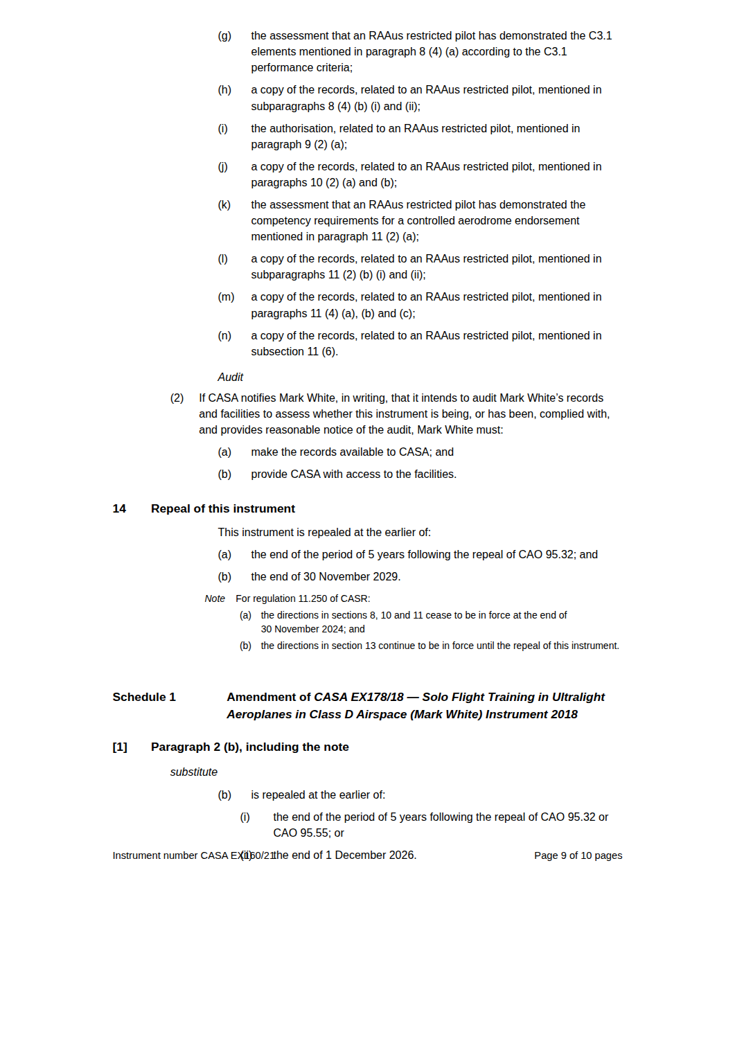(g)
the assessment that an RAAus restricted pilot has demonstrated the C3.1 elements mentioned in paragraph 8 (4) (a) according to the C3.1 performance criteria;
(h)
a copy of the records, related to an RAAus restricted pilot, mentioned in subparagraphs 8 (4) (b) (i) and (ii);
(i)
the authorisation, related to an RAAus restricted pilot, mentioned in paragraph 9 (2) (a);
(j)
a copy of the records, related to an RAAus restricted pilot, mentioned in paragraphs 10 (2) (a) and (b);
(k)
the assessment that an RAAus restricted pilot has demonstrated the competency requirements for a controlled aerodrome endorsement mentioned in paragraph 11 (2) (a);
(l)
a copy of the records, related to an RAAus restricted pilot, mentioned in subparagraphs 11 (2) (b) (i) and (ii);
(m)
a copy of the records, related to an RAAus restricted pilot, mentioned in paragraphs 11 (4) (a), (b) and (c);
(n)
a copy of the records, related to an RAAus restricted pilot, mentioned in subsection 11 (6).
Audit
(2)
If CASA notifies Mark White, in writing, that it intends to audit Mark White’s records and facilities to assess whether this instrument is being, or has been, complied with, and provides reasonable notice of the audit, Mark White must:
(a)
make the records available to CASA; and
(b)
provide CASA with access to the facilities.
14
Repeal of this instrument
This instrument is repealed at the earlier of:
(a)
the end of the period of 5 years following the repeal of CAO 95.32; and
(b)
the end of 30 November 2029.
Note For regulation 11.250 of CASR:
(a)
the directions in sections 8, 10 and 11 cease to be in force at the end of 30 November 2024; and
(b)
the directions in section 13 continue to be in force until the repeal of this instrument.
Schedule 1
Amendment of CASA EX178/18 — Solo Flight Training in Ultralight Aeroplanes in Class D Airspace (Mark White) Instrument 2018
[1]
Paragraph 2 (b), including the note
substitute
(b)
is repealed at the earlier of:
(i)
the end of the period of 5 years following the repeal of CAO 95.32 or CAO 95.55; or
(ii)
the end of 1 December 2026.
Instrument number CASA EX160/21
Page 9 of 10 pages